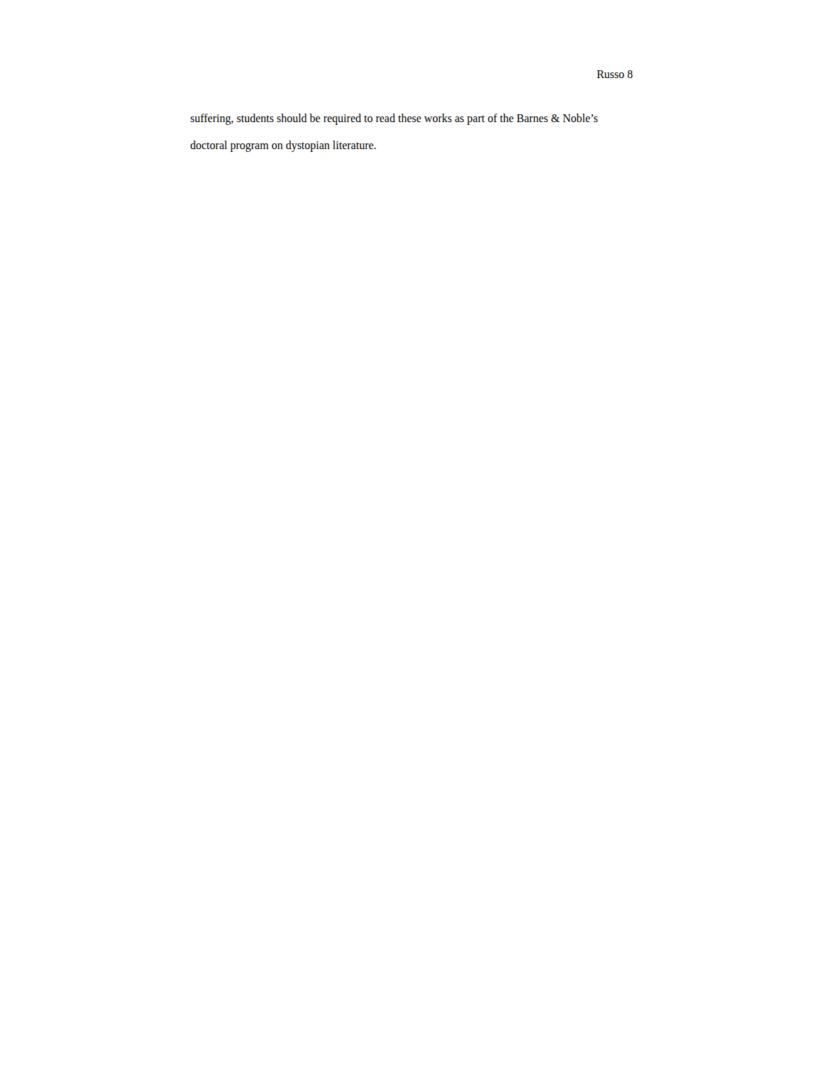Russo 8
suffering, students should be required to read these works as part of the Barnes & Noble’s doctoral program on dystopian literature.